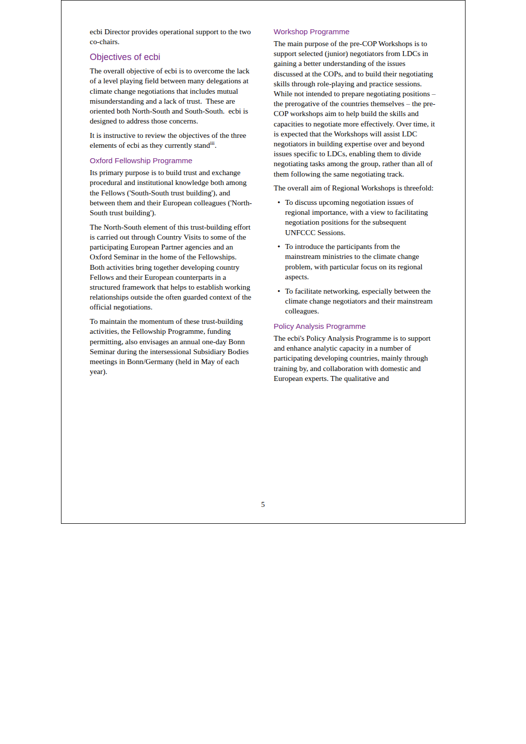ecbi Director provides operational support to the two co-chairs.
Objectives of ecbi
The overall objective of ecbi is to overcome the lack of a level playing field between many delegations at climate change negotiations that includes mutual misunderstanding and a lack of trust. These are oriented both North-South and South-South. ecbi is designed to address those concerns.
It is instructive to review the objectives of the three elements of ecbi as they currently standiii.
Oxford Fellowship Programme
Its primary purpose is to build trust and exchange procedural and institutional knowledge both among the Fellows ('South-South trust building'), and between them and their European colleagues ('North-South trust building').
The North-South element of this trust-building effort is carried out through Country Visits to some of the participating European Partner agencies and an Oxford Seminar in the home of the Fellowships. Both activities bring together developing country Fellows and their European counterparts in a structured framework that helps to establish working relationships outside the often guarded context of the official negotiations.
To maintain the momentum of these trust-building activities, the Fellowship Programme, funding permitting, also envisages an annual one-day Bonn Seminar during the intersessional Subsidiary Bodies meetings in Bonn/Germany (held in May of each year).
Workshop Programme
The main purpose of the pre-COP Workshops is to support selected (junior) negotiators from LDCs in gaining a better understanding of the issues discussed at the COPs, and to build their negotiating skills through role-playing and practice sessions. While not intended to prepare negotiating positions – the prerogative of the countries themselves – the pre-COP workshops aim to help build the skills and capacities to negotiate more effectively. Over time, it is expected that the Workshops will assist LDC negotiators in building expertise over and beyond issues specific to LDCs, enabling them to divide negotiating tasks among the group, rather than all of them following the same negotiating track.
The overall aim of Regional Workshops is threefold:
To discuss upcoming negotiation issues of regional importance, with a view to facilitating negotiation positions for the subsequent UNFCCC Sessions.
To introduce the participants from the mainstream ministries to the climate change problem, with particular focus on its regional aspects.
To facilitate networking, especially between the climate change negotiators and their mainstream colleagues.
Policy Analysis Programme
The ecbi's Policy Analysis Programme is to support and enhance analytic capacity in a number of participating developing countries, mainly through training by, and collaboration with domestic and European experts. The qualitative and
5